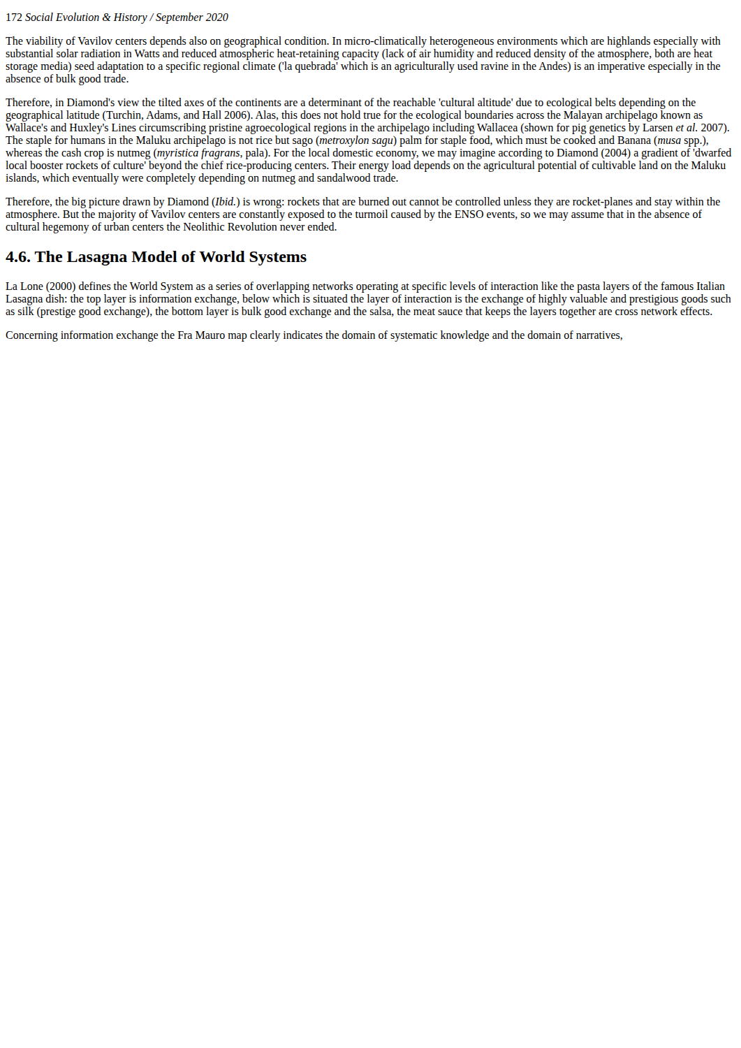172 Social Evolution & History / September 2020
The viability of Vavilov centers depends also on geographical condition. In micro-climatically heterogeneous environments which are highlands especially with substantial solar radiation in Watts and reduced atmospheric heat-retaining capacity (lack of air humidity and reduced density of the atmosphere, both are heat storage media) seed adaptation to a specific regional climate ('la quebrada' which is an agriculturally used ravine in the Andes) is an imperative especially in the absence of bulk good trade.
Therefore, in Diamond's view the tilted axes of the continents are a determinant of the reachable 'cultural altitude' due to ecological belts depending on the geographical latitude (Turchin, Adams, and Hall 2006). Alas, this does not hold true for the ecological boundaries across the Malayan archipelago known as Wallace's and Huxley's Lines circumscribing pristine agroecological regions in the archipelago including Wallacea (shown for pig genetics by Larsen et al. 2007). The staple for humans in the Maluku archipelago is not rice but sago (metroxylon sagu) palm for staple food, which must be cooked and Banana (musa spp.), whereas the cash crop is nutmeg (myristica fragrans, pala). For the local domestic economy, we may imagine according to Diamond (2004) a gradient of 'dwarfed local booster rockets of culture' beyond the chief rice-producing centers. Their energy load depends on the agricultural potential of cultivable land on the Maluku islands, which eventually were completely depending on nutmeg and sandalwood trade.
Therefore, the big picture drawn by Diamond (Ibid.) is wrong: rockets that are burned out cannot be controlled unless they are rocket-planes and stay within the atmosphere. But the majority of Vavilov centers are constantly exposed to the turmoil caused by the ENSO events, so we may assume that in the absence of cultural hegemony of urban centers the Neolithic Revolution never ended.
4.6. The Lasagna Model of World Systems
La Lone (2000) defines the World System as a series of overlapping networks operating at specific levels of interaction like the pasta layers of the famous Italian Lasagna dish: the top layer is information exchange, below which is situated the layer of interaction is the exchange of highly valuable and prestigious goods such as silk (prestige good exchange), the bottom layer is bulk good exchange and the salsa, the meat sauce that keeps the layers together are cross network effects.
Concerning information exchange the Fra Mauro map clearly indicates the domain of systematic knowledge and the domain of narratives,